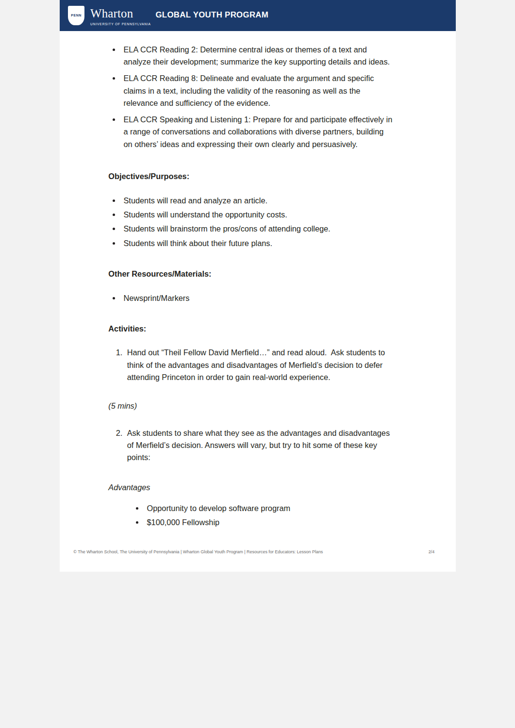PENN
Wharton University of Pennsylvania Global Youth Program
ELA CCR Reading 2: Determine central ideas or themes of a text and analyze their development; summarize the key supporting details and ideas.
ELA CCR Reading 8: Delineate and evaluate the argument and specific claims in a text, including the validity of the reasoning as well as the relevance and sufficiency of the evidence.
ELA CCR Speaking and Listening 1: Prepare for and participate effectively in a range of conversations and collaborations with diverse partners, building on others’ ideas and expressing their own clearly and persuasively.
Objectives/Purposes:
Students will read and analyze an article.
Students will understand the opportunity costs.
Students will brainstorm the pros/cons of attending college.
Students will think about their future plans.
Other Resources/Materials:
Newsprint/Markers
Activities:
Hand out “Theil Fellow David Merfield…” and read aloud. Ask students to think of the advantages and disadvantages of Merfield’s decision to defer attending Princeton in order to gain real-world experience.
(5 mins)
Ask students to share what they see as the advantages and disadvantages of Merfield’s decision. Answers will vary, but try to hit some of these key points:
Advantages
Opportunity to develop software program
$100,000 Fellowship
© The Wharton School, The University of Pennsylvania | Wharton Global Youth Program | Resources for Educators: Lesson Plans 2/4